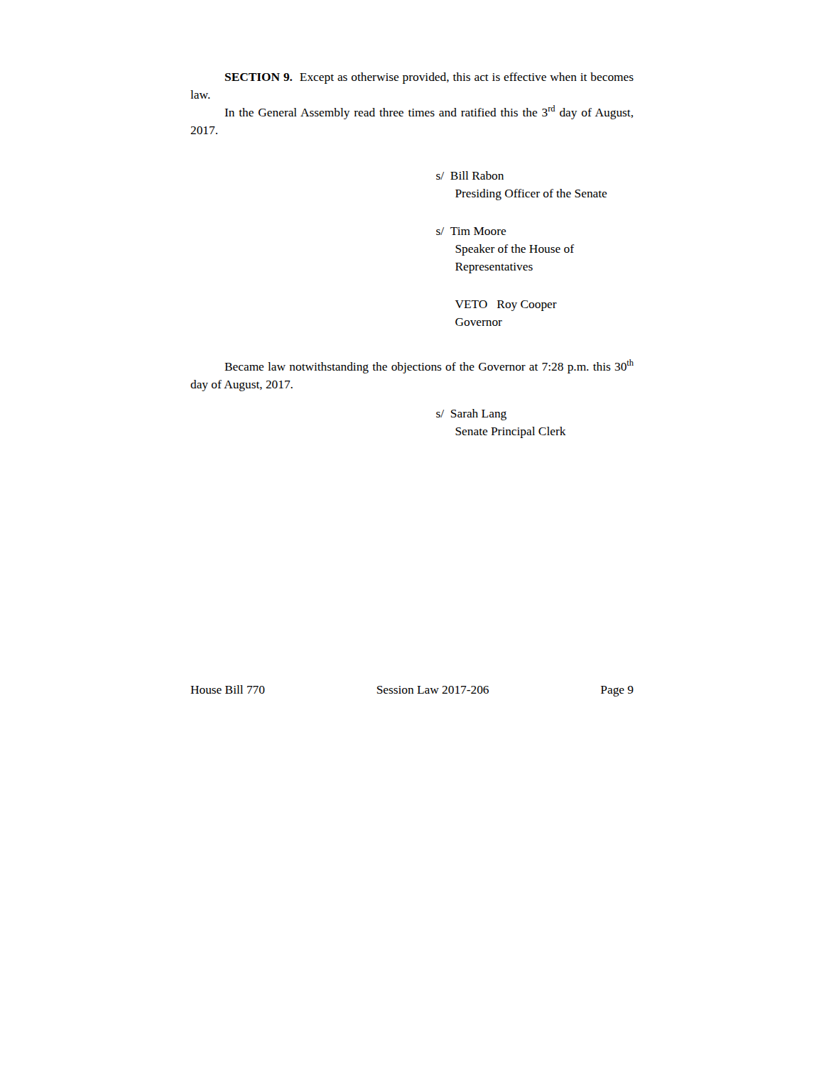SECTION 9. Except as otherwise provided, this act is effective when it becomes law.
In the General Assembly read three times and ratified this the 3rd day of August, 2017.
s/ Bill Rabon
Presiding Officer of the Senate
s/ Tim Moore
Speaker of the House of Representatives
VETO Roy Cooper
Governor
Became law notwithstanding the objections of the Governor at 7:28 p.m. this 30th day of August, 2017.
s/ Sarah Lang
Senate Principal Clerk
House Bill 770
Session Law 2017-206
Page 9